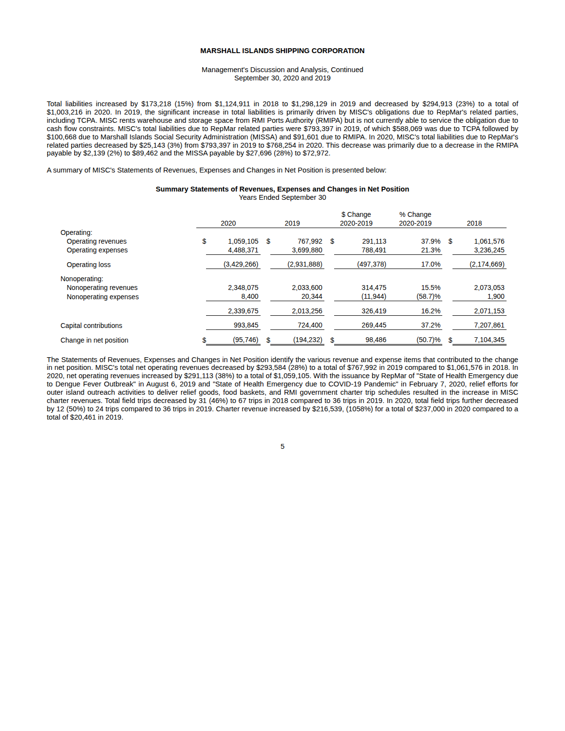MARSHALL ISLANDS SHIPPING CORPORATION
Management's Discussion and Analysis, Continued
September 30, 2020 and 2019
Total liabilities increased by $173,218 (15%) from $1,124,911 in 2018 to $1,298,129 in 2019 and decreased by $294,913 (23%) to a total of $1,003,216 in 2020. In 2019, the significant increase in total liabilities is primarily driven by MISC's obligations due to RepMar's related parties, including TCPA. MISC rents warehouse and storage space from RMI Ports Authority (RMIPA) but is not currently able to service the obligation due to cash flow constraints. MISC's total liabilities due to RepMar related parties were $793,397 in 2019, of which $588,069 was due to TCPA followed by $100,668 due to Marshall Islands Social Security Administration (MISSA) and $91,601 due to RMIPA. In 2020, MISC's total liabilities due to RepMar's related parties decreased by $25,143 (3%) from $793,397 in 2019 to $768,254 in 2020. This decrease was primarily due to a decrease in the RMIPA payable by $2,139 (2%) to $89,462 and the MISSA payable by $27,696 (28%) to $72,972.
A summary of MISC's Statements of Revenues, Expenses and Changes in Net Position is presented below:
Summary Statements of Revenues, Expenses and Changes in Net Position
Years Ended September 30
| | | | $ Change | % Change | |
| | 2020 | 2019 | 2020-2019 | 2020-2019 | 2018 |
| Operating: | |
| Operating revenues | $ | 1,059,105 | $ | 767,992 | $ | 291,113 | 37.9% | $ | 1,061,576 |
| Operating expenses | | 4,488,371 | | 3,699,880 | | 788,491 | 21.3% | | 3,236,245 |
| Operating loss | | (3,429,266) | | (2,931,888) | | (497,378) | 17.0% | | (2,174,669) |
| Nonoperating: | |
| Nonoperating revenues | | 2,348,075 | | 2,033,600 | | 314,475 | 15.5% | | 2,073,053 |
| Nonoperating expenses | | 8,400 | | 20,344 | | (11,944) | (58.7)% | | 1,900 |
| | | 2,339,675 | | 2,013,256 | | 326,419 | 16.2% | | 2,071,153 |
| Capital contributions | | 993,845 | | 724,400 | | 269,445 | 37.2% | | 7,207,861 |
| Change in net position | $ | (95,746) | $ | (194,232) | $ | 98,486 | (50.7)% | $ | 7,104,345 |
The Statements of Revenues, Expenses and Changes in Net Position identify the various revenue and expense items that contributed to the change in net position. MISC's total net operating revenues decreased by $293,584 (28%) to a total of $767,992 in 2019 compared to $1,061,576 in 2018. In 2020, net operating revenues increased by $291,113 (38%) to a total of $1,059,105. With the issuance by RepMar of "State of Health Emergency due to Dengue Fever Outbreak" in August 6, 2019 and "State of Health Emergency due to COVID-19 Pandemic" in February 7, 2020, relief efforts for outer island outreach activities to deliver relief goods, food baskets, and RMI government charter trip schedules resulted in the increase in MISC charter revenues. Total field trips decreased by 31 (46%) to 67 trips in 2018 compared to 36 trips in 2019. In 2020, total field trips further decreased by 12 (50%) to 24 trips compared to 36 trips in 2019. Charter revenue increased by $216,539, (1058%) for a total of $237,000 in 2020 compared to a total of $20,461 in 2019.
5